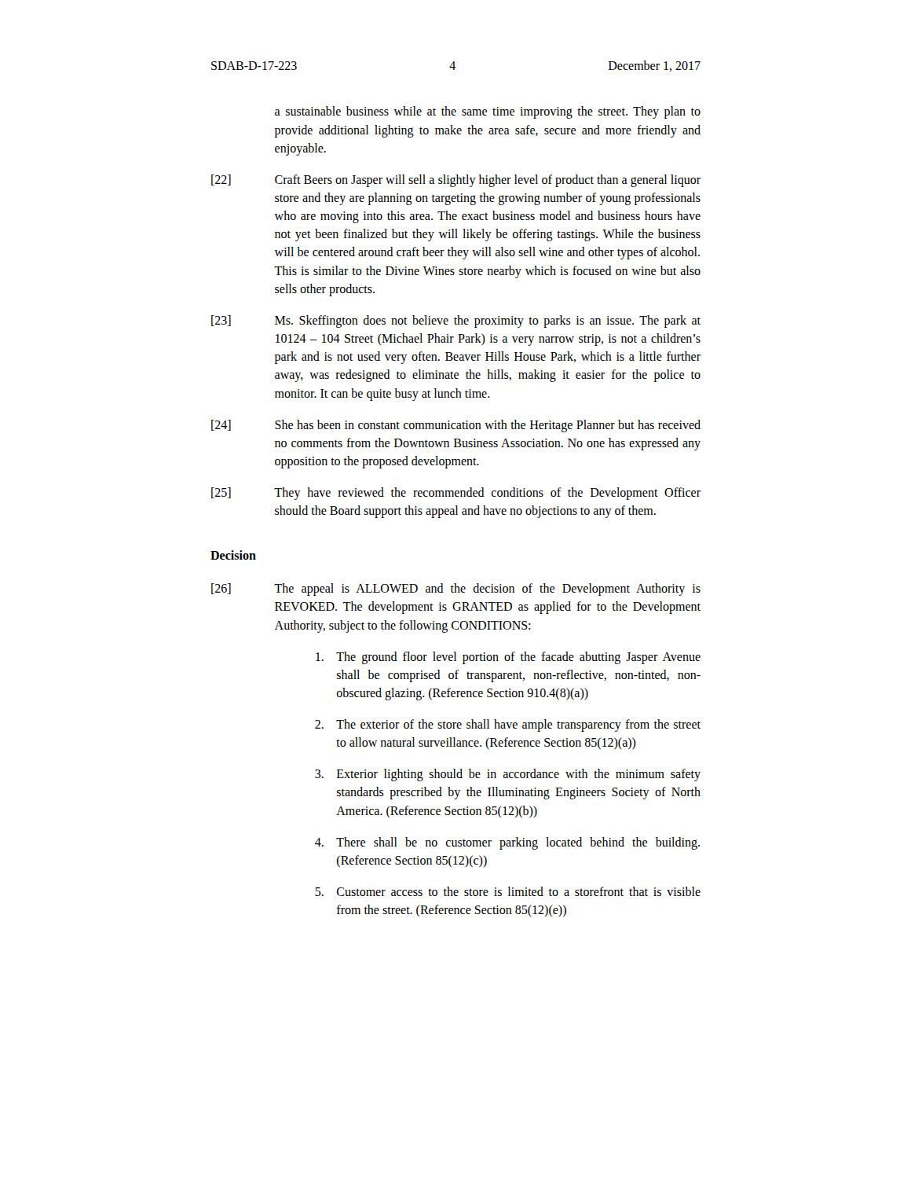SDAB-D-17-223
4
December 1, 2017
a sustainable business while at the same time improving the street. They plan to provide additional lighting to make the area safe, secure and more friendly and enjoyable.
[22] Craft Beers on Jasper will sell a slightly higher level of product than a general liquor store and they are planning on targeting the growing number of young professionals who are moving into this area. The exact business model and business hours have not yet been finalized but they will likely be offering tastings. While the business will be centered around craft beer they will also sell wine and other types of alcohol. This is similar to the Divine Wines store nearby which is focused on wine but also sells other products.
[23] Ms. Skeffington does not believe the proximity to parks is an issue. The park at 10124 – 104 Street (Michael Phair Park) is a very narrow strip, is not a children’s park and is not used very often. Beaver Hills House Park, which is a little further away, was redesigned to eliminate the hills, making it easier for the police to monitor. It can be quite busy at lunch time.
[24] She has been in constant communication with the Heritage Planner but has received no comments from the Downtown Business Association. No one has expressed any opposition to the proposed development.
[25] They have reviewed the recommended conditions of the Development Officer should the Board support this appeal and have no objections to any of them.
Decision
[26] The appeal is ALLOWED and the decision of the Development Authority is REVOKED. The development is GRANTED as applied for to the Development Authority, subject to the following CONDITIONS:
The ground floor level portion of the facade abutting Jasper Avenue shall be comprised of transparent, non-reflective, non-tinted, non-obscured glazing. (Reference Section 910.4(8)(a))
The exterior of the store shall have ample transparency from the street to allow natural surveillance. (Reference Section 85(12)(a))
Exterior lighting should be in accordance with the minimum safety standards prescribed by the Illuminating Engineers Society of North America. (Reference Section 85(12)(b))
There shall be no customer parking located behind the building. (Reference Section 85(12)(c))
Customer access to the store is limited to a storefront that is visible from the street. (Reference Section 85(12)(e))